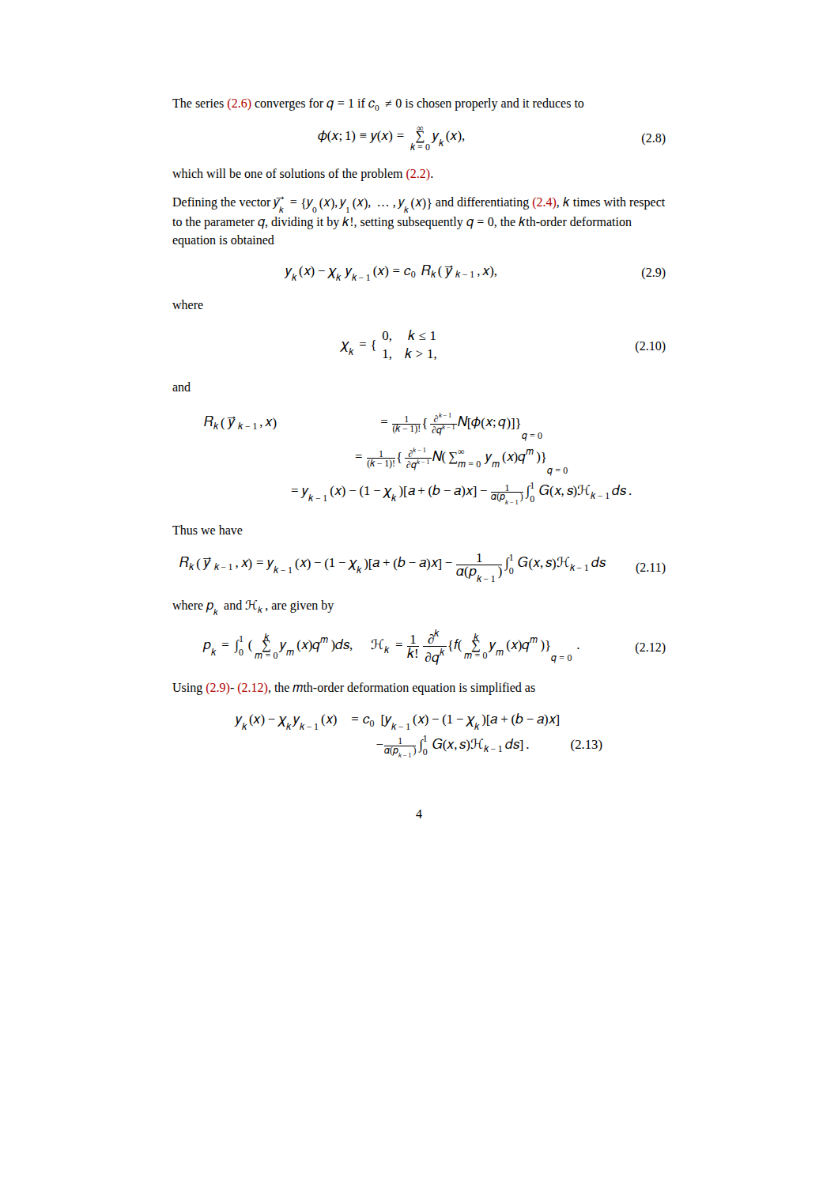The series (2.6) converges for q=1 if c0≠0 is chosen properly and it reduces to
ϕ(x;1) ≡ y(x) = ∑ k=0 ∞ yk(x) ,
(2.8)
which will be one of solutions of the problem (2.2).
Defining the vector yk→={y0(x),y1(x),…,yk(x)} and differentiating (2.4), k times with respect to the parameter q, dividing it by k!, setting subsequently q=0, the kth-order deformation equation is obtained
yk(x) − χk yk−1(x) = c0 Rk ( y→ k−1 , x ) ,
(2.9)
where
χk = { 0, k≤1 1, k>1,
(2.10)
and
Rk ( y→ k−1 ,x) = 1(k−1)! { ∂k−1 ∂qk−1 N[ϕ(x;q)] } q=0 = 1(k−1)! { ∂k−1 ∂qk−1 N ( ∑ m=0 ∞ ym(x)qm ) } q=0 = yk−1(x) − (1−χk) [a+(b−a)x] − 1α(pk−1) ∫ 0 1 G(x,s) ℋk−1 ds.
Thus we have
Rk ( y→ k−1 ,x) = yk−1(x) − (1−χk) [a+(b−a)x] − 1α(pk−1) ∫01 G(x,s) ℋk−1 ds
(2.11)
where pk and ℋk, are given by
pk = ∫01 ( ∑ m=0 k ym(x)qm ) ds , ℋk = 1k! ∂k ∂qk { f ( ∑ m=0 k ym(x)qm ) } q=0 .
(2.12)
Using (2.9)- (2.12), the mth-order deformation equation is simplified as
yk(x) − χk yk−1(x) = c0 [ yk−1(x) − (1−χk) [a+(b−a)x] − 1α(pk−1) ∫01 G(x,s) ℋk−1 ds ] . (2.13)
4